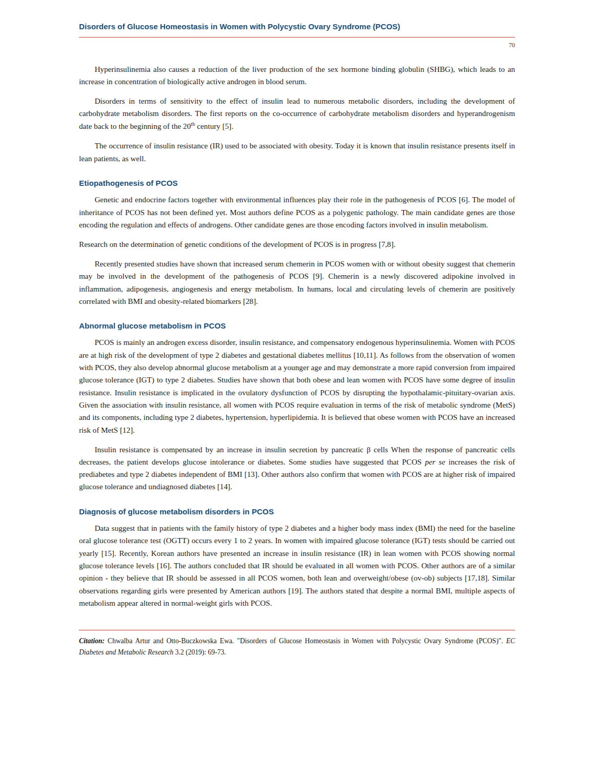Disorders of Glucose Homeostasis in Women with Polycystic Ovary Syndrome (PCOS)
70
Hyperinsulinemia also causes a reduction of the liver production of the sex hormone binding globulin (SHBG), which leads to an increase in concentration of biologically active androgen in blood serum.
Disorders in terms of sensitivity to the effect of insulin lead to numerous metabolic disorders, including the development of carbohydrate metabolism disorders. The first reports on the co-occurrence of carbohydrate metabolism disorders and hyperandrogenism date back to the beginning of the 20th century [5].
The occurrence of insulin resistance (IR) used to be associated with obesity. Today it is known that insulin resistance presents itself in lean patients, as well.
Etiopathogenesis of PCOS
Genetic and endocrine factors together with environmental influences play their role in the pathogenesis of PCOS [6]. The model of inheritance of PCOS has not been defined yet. Most authors define PCOS as a polygenic pathology. The main candidate genes are those encoding the regulation and effects of androgens. Other candidate genes are those encoding factors involved in insulin metabolism.
Research on the determination of genetic conditions of the development of PCOS is in progress [7,8].
Recently presented studies have shown that increased serum chemerin in PCOS women with or without obesity suggest that chemerin may be involved in the development of the pathogenesis of PCOS [9]. Chemerin is a newly discovered adipokine involved in inflammation, adipogenesis, angiogenesis and energy metabolism. In humans, local and circulating levels of chemerin are positively correlated with BMI and obesity-related biomarkers [28].
Abnormal glucose metabolism in PCOS
PCOS is mainly an androgen excess disorder, insulin resistance, and compensatory endogenous hyperinsulinemia. Women with PCOS are at high risk of the development of type 2 diabetes and gestational diabetes mellitus [10,11]. As follows from the observation of women with PCOS, they also develop abnormal glucose metabolism at a younger age and may demonstrate a more rapid conversion from impaired glucose tolerance (IGT) to type 2 diabetes. Studies have shown that both obese and lean women with PCOS have some degree of insulin resistance. Insulin resistance is implicated in the ovulatory dysfunction of PCOS by disrupting the hypothalamic-pituitary-ovarian axis. Given the association with insulin resistance, all women with PCOS require evaluation in terms of the risk of metabolic syndrome (MetS) and its components, including type 2 diabetes, hypertension, hyperlipidemia. It is believed that obese women with PCOS have an increased risk of MetS [12].
Insulin resistance is compensated by an increase in insulin secretion by pancreatic β cells When the response of pancreatic cells decreases, the patient develops glucose intolerance or diabetes. Some studies have suggested that PCOS per se increases the risk of prediabetes and type 2 diabetes independent of BMI [13]. Other authors also confirm that women with PCOS are at higher risk of impaired glucose tolerance and undiagnosed diabetes [14].
Diagnosis of glucose metabolism disorders in PCOS
Data suggest that in patients with the family history of type 2 diabetes and a higher body mass index (BMI) the need for the baseline oral glucose tolerance test (OGTT) occurs every 1 to 2 years. In women with impaired glucose tolerance (IGT) tests should be carried out yearly [15]. Recently, Korean authors have presented an increase in insulin resistance (IR) in lean women with PCOS showing normal glucose tolerance levels [16]. The authors concluded that IR should be evaluated in all women with PCOS. Other authors are of a similar opinion - they believe that IR should be assessed in all PCOS women, both lean and overweight/obese (ov-ob) subjects [17,18]. Similar observations regarding girls were presented by American authors [19]. The authors stated that despite a normal BMI, multiple aspects of metabolism appear altered in normal-weight girls with PCOS.
Citation: Chwalba Artur and Otto-Buczkowska Ewa. "Disorders of Glucose Homeostasis in Women with Polycystic Ovary Syndrome (PCOS)". EC Diabetes and Metabolic Research 3.2 (2019): 69-73.